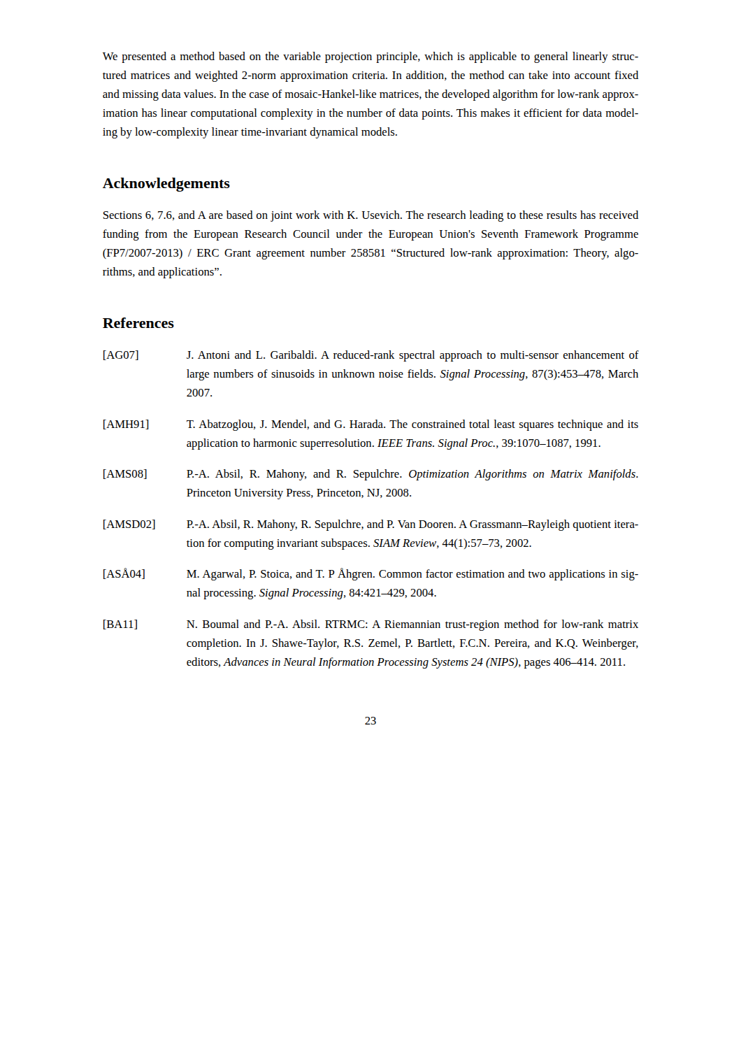We presented a method based on the variable projection principle, which is applicable to general linearly structured matrices and weighted 2-norm approximation criteria. In addition, the method can take into account fixed and missing data values. In the case of mosaic-Hankel-like matrices, the developed algorithm for low-rank approximation has linear computational complexity in the number of data points. This makes it efficient for data modeling by low-complexity linear time-invariant dynamical models.
Acknowledgements
Sections 6, 7.6, and A are based on joint work with K. Usevich. The research leading to these results has received funding from the European Research Council under the European Union's Seventh Framework Programme (FP7/2007-2013) / ERC Grant agreement number 258581 “Structured low-rank approximation: Theory, algorithms, and applications”.
References
[AG07] J. Antoni and L. Garibaldi. A reduced-rank spectral approach to multi-sensor enhancement of large numbers of sinusoids in unknown noise fields. Signal Processing, 87(3):453–478, March 2007.
[AMH91] T. Abatzoglou, J. Mendel, and G. Harada. The constrained total least squares technique and its application to harmonic superresolution. IEEE Trans. Signal Proc., 39:1070–1087, 1991.
[AMS08] P.-A. Absil, R. Mahony, and R. Sepulchre. Optimization Algorithms on Matrix Manifolds. Princeton University Press, Princeton, NJ, 2008.
[AMSD02] P.-A. Absil, R. Mahony, R. Sepulchre, and P. Van Dooren. A Grassmann–Rayleigh quotient iteration for computing invariant subspaces. SIAM Review, 44(1):57–73, 2002.
[ASÅ04] M. Agarwal, P. Stoica, and T. P Åhgren. Common factor estimation and two applications in signal processing. Signal Processing, 84:421–429, 2004.
[BA11] N. Boumal and P.-A. Absil. RTRMC: A Riemannian trust-region method for low-rank matrix completion. In J. Shawe-Taylor, R.S. Zemel, P. Bartlett, F.C.N. Pereira, and K.Q. Weinberger, editors, Advances in Neural Information Processing Systems 24 (NIPS), pages 406–414. 2011.
23